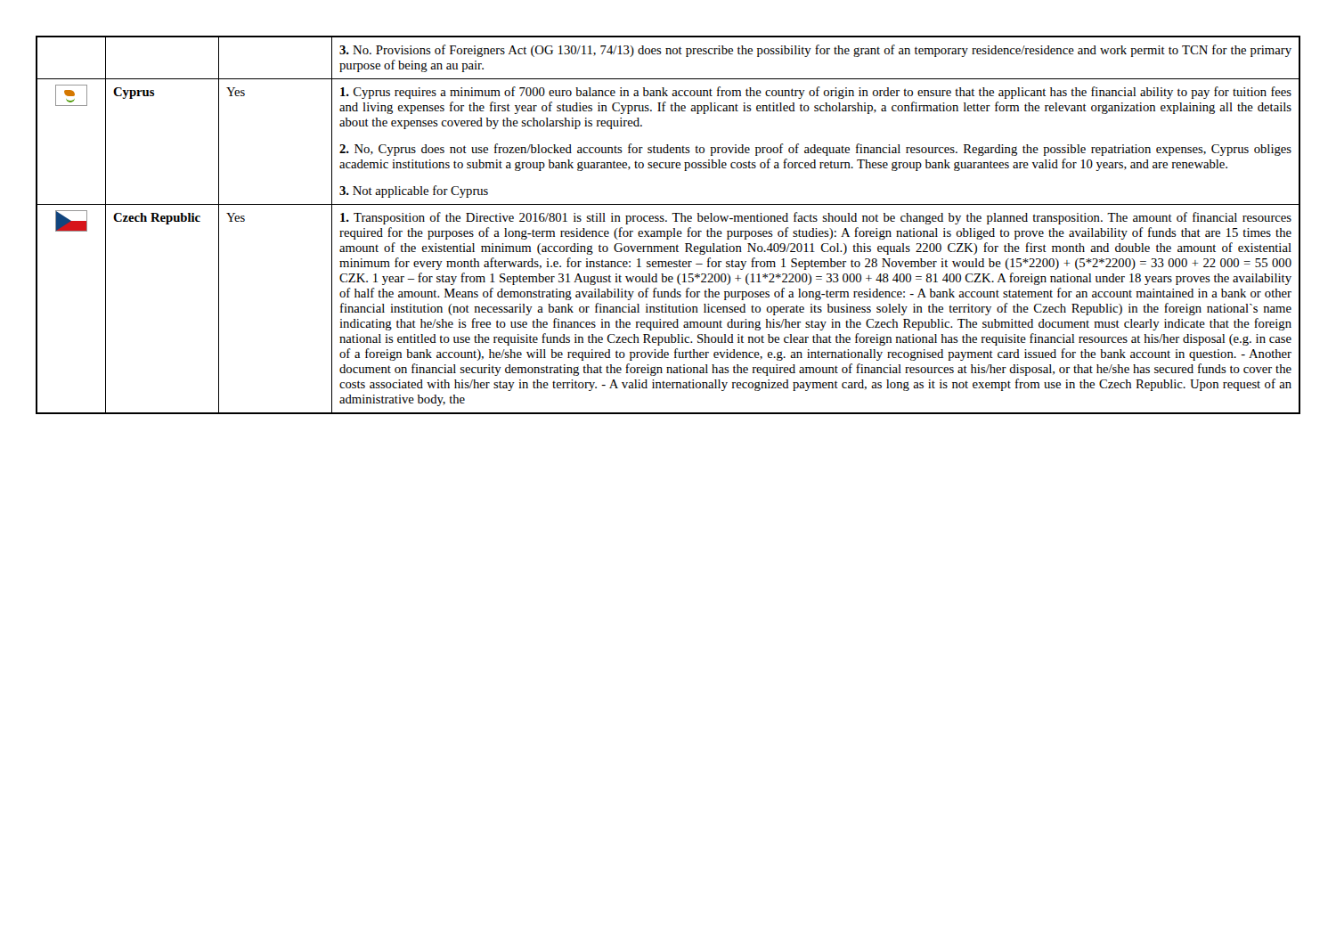| | | | 3. No. Provisions of Foreigners Act (OG 130/11, 74/13) does not prescribe the possibility for the grant of an temporary residence/residence and work permit to TCN for the primary purpose of being an au pair. |
| | Cyprus | Yes | 1. Cyprus requires a minimum of 7000 euro balance in a bank account from the country of origin in order to ensure that the applicant has the financial ability to pay for tuition fees and living expenses for the first year of studies in Cyprus. If the applicant is entitled to scholarship, a confirmation letter form the relevant organization explaining all the details about the expenses covered by the scholarship is required. 2. No, Cyprus does not use frozen/blocked accounts for students to provide proof of adequate financial resources. Regarding the possible repatriation expenses, Cyprus obliges academic institutions to submit a group bank guarantee, to secure possible costs of a forced return. These group bank guarantees are valid for 10 years, and are renewable. 3. Not applicable for Cyprus |
| | Czech Republic | Yes | 1. Transposition of the Directive 2016/801 is still in process. The below-mentioned facts should not be changed by the planned transposition. The amount of financial resources required for the purposes of a long-term residence (for example for the purposes of studies): A foreign national is obliged to prove the availability of funds that are 15 times the amount of the existential minimum (according to Government Regulation No.409/2011 Col.) this equals 2200 CZK) for the first month and double the amount of existential minimum for every month afterwards, i.e. for instance: 1 semester – for stay from 1 September to 28 November it would be (15*2200) + (5*2*2200) = 33 000 + 22 000 = 55 000 CZK. 1 year – for stay from 1 September 31 August it would be (15*2200) + (11*2*2200) = 33 000 + 48 400 = 81 400 CZK. A foreign national under 18 years proves the availability of half the amount. Means of demonstrating availability of funds for the purposes of a long-term residence: - A bank account statement for an account maintained in a bank or other financial institution (not necessarily a bank or financial institution licensed to operate its business solely in the territory of the Czech Republic) in the foreign national`s name indicating that he/she is free to use the finances in the required amount during his/her stay in the Czech Republic. The submitted document must clearly indicate that the foreign national is entitled to use the requisite funds in the Czech Republic. Should it not be clear that the foreign national has the requisite financial resources at his/her disposal (e.g. in case of a foreign bank account), he/she will be required to provide further evidence, e.g. an internationally recognised payment card issued for the bank account in question. - Another document on financial security demonstrating that the foreign national has the required amount of financial resources at his/her disposal, or that he/she has secured funds to cover the costs associated with his/her stay in the territory. - A valid internationally recognized payment card, as long as it is not exempt from use in the Czech Republic. Upon request of an administrative body, the |